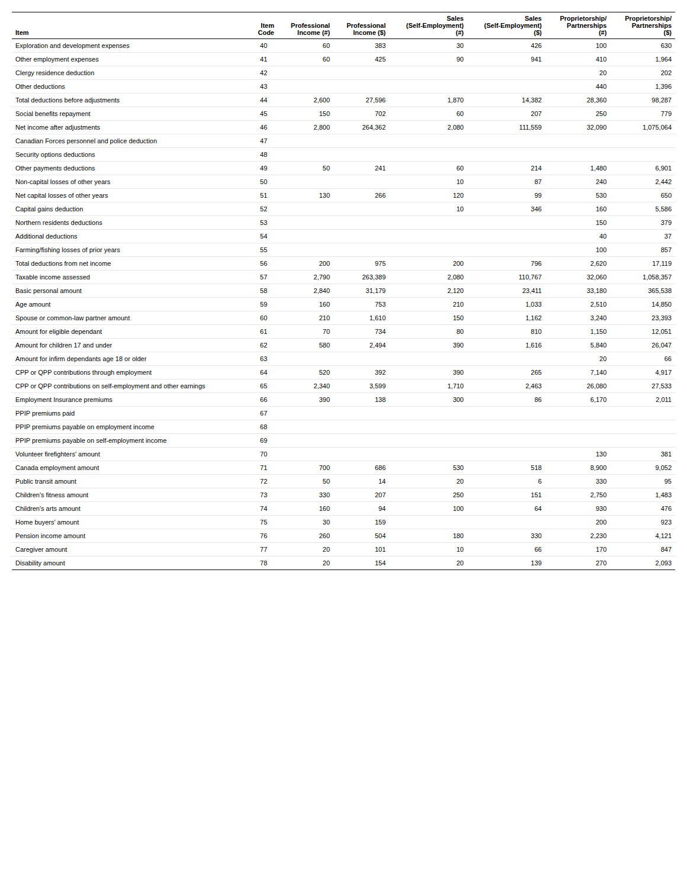| Item | Item Code | Professional Income (#) | Professional Income ($) | Sales (Self-Employment) (#) | Sales (Self-Employment) ($) | Proprietorship/ Partnerships (#) | Proprietorship/ Partnerships ($) |
| --- | --- | --- | --- | --- | --- | --- | --- |
| Exploration and development expenses | 40 | 60 | 383 | 30 | 426 | 100 | 630 |
| Other employment expenses | 41 | 60 | 425 | 90 | 941 | 410 | 1,964 |
| Clergy residence deduction | 42 | | | | | 20 | 202 |
| Other deductions | 43 | | | | | 440 | 1,396 |
| Total deductions before adjustments | 44 | 2,600 | 27,596 | 1,870 | 14,382 | 28,360 | 98,287 |
| Social benefits repayment | 45 | 150 | 702 | 60 | 207 | 250 | 779 |
| Net income after adjustments | 46 | 2,800 | 264,362 | 2,080 | 111,559 | 32,090 | 1,075,064 |
| Canadian Forces personnel and police deduction | 47 | | | | | | |
| Security options deductions | 48 | | | | | | |
| Other payments deductions | 49 | 50 | 241 | 60 | 214 | 1,480 | 6,901 |
| Non-capital losses of other years | 50 | | | 10 | 87 | 240 | 2,442 |
| Net capital losses of other years | 51 | 130 | 266 | 120 | 99 | 530 | 650 |
| Capital gains deduction | 52 | | | 10 | 346 | 160 | 5,586 |
| Northern residents deductions | 53 | | | | | 150 | 379 |
| Additional deductions | 54 | | | | | 40 | 37 |
| Farming/fishing losses of prior years | 55 | | | | | 100 | 857 |
| Total deductions from net income | 56 | 200 | 975 | 200 | 796 | 2,620 | 17,119 |
| Taxable income assessed | 57 | 2,790 | 263,389 | 2,080 | 110,767 | 32,060 | 1,058,357 |
| Basic personal amount | 58 | 2,840 | 31,179 | 2,120 | 23,411 | 33,180 | 365,538 |
| Age amount | 59 | 160 | 753 | 210 | 1,033 | 2,510 | 14,850 |
| Spouse or common-law partner amount | 60 | 210 | 1,610 | 150 | 1,162 | 3,240 | 23,393 |
| Amount for eligible dependant | 61 | 70 | 734 | 80 | 810 | 1,150 | 12,051 |
| Amount for children 17 and under | 62 | 580 | 2,494 | 390 | 1,616 | 5,840 | 26,047 |
| Amount for infirm dependants age 18 or older | 63 | | | | | 20 | 66 |
| CPP or QPP contributions through employment | 64 | 520 | 392 | 390 | 265 | 7,140 | 4,917 |
| CPP or QPP contributions on self-employment and other earnings | 65 | 2,340 | 3,599 | 1,710 | 2,463 | 26,080 | 27,533 |
| Employment Insurance premiums | 66 | 390 | 138 | 300 | 86 | 6,170 | 2,011 |
| PPIP premiums paid | 67 | | | | | | |
| PPIP premiums payable on employment income | 68 | | | | | | |
| PPIP premiums payable on self-employment income | 69 | | | | | | |
| Volunteer firefighters' amount | 70 | | | | | 130 | 381 |
| Canada employment amount | 71 | 700 | 686 | 530 | 518 | 8,900 | 9,052 |
| Public transit amount | 72 | 50 | 14 | 20 | 6 | 330 | 95 |
| Children's fitness amount | 73 | 330 | 207 | 250 | 151 | 2,750 | 1,483 |
| Children's arts amount | 74 | 160 | 94 | 100 | 64 | 930 | 476 |
| Home buyers' amount | 75 | 30 | 159 | | | 200 | 923 |
| Pension income amount | 76 | 260 | 504 | 180 | 330 | 2,230 | 4,121 |
| Caregiver amount | 77 | 20 | 101 | 10 | 66 | 170 | 847 |
| Disability amount | 78 | 20 | 154 | 20 | 139 | 270 | 2,093 |